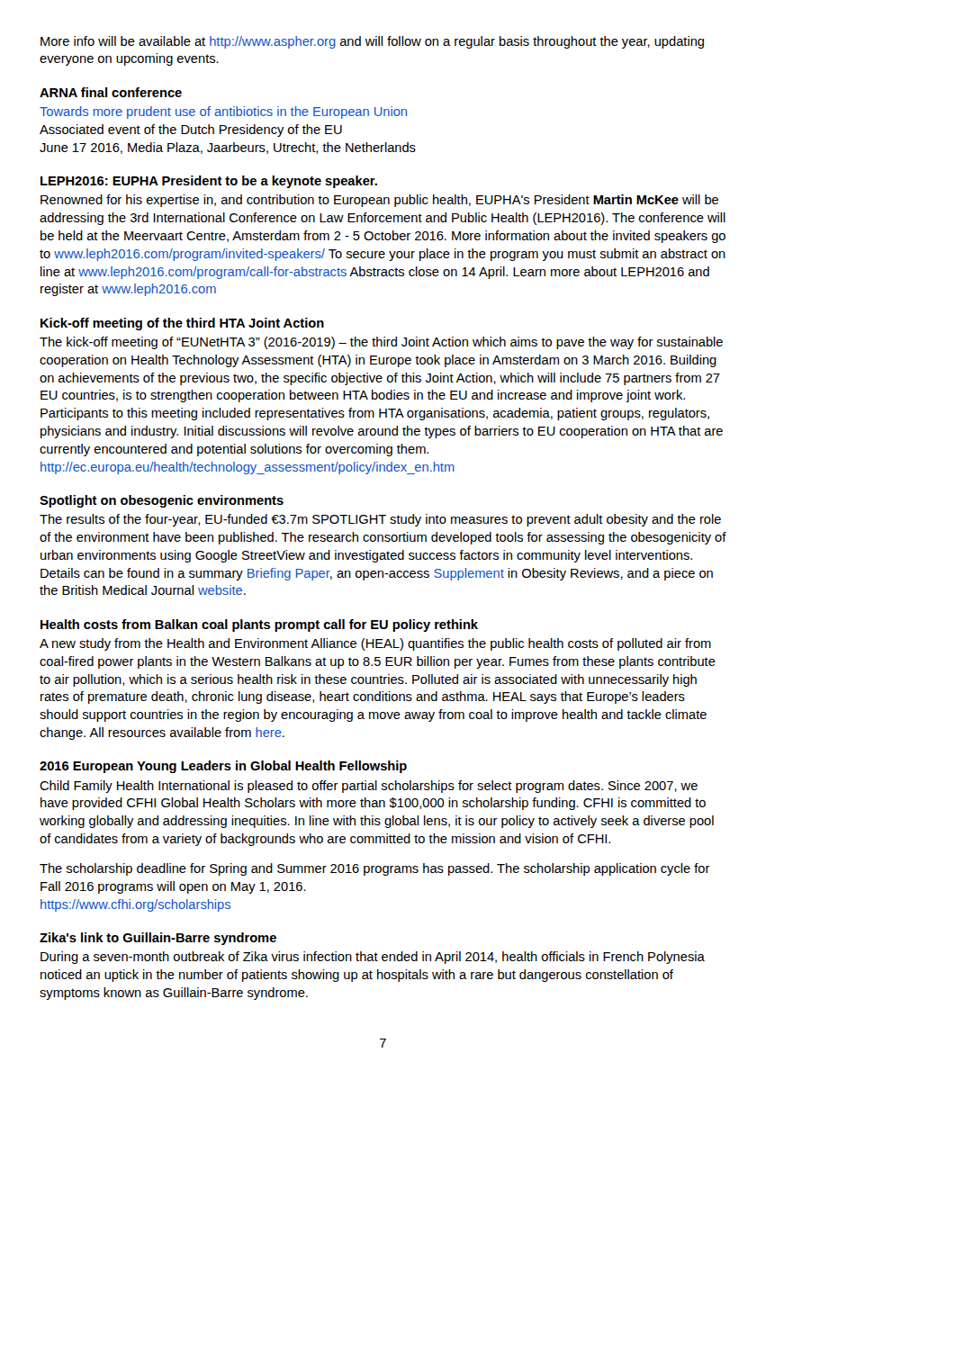More info will be available at http://www.aspher.org and will follow on a regular basis throughout the year, updating everyone on upcoming events.
ARNA final conference
Towards more prudent use of antibiotics in the European Union
Associated event of the Dutch Presidency of the EU
June 17 2016, Media Plaza, Jaarbeurs, Utrecht, the Netherlands
LEPH2016: EUPHA President to be a keynote speaker.
Renowned for his expertise in, and contribution to European public health, EUPHA's President Martin McKee will be addressing the 3rd International Conference on Law Enforcement and Public Health (LEPH2016). The conference will be held at the Meervaart Centre, Amsterdam from 2 - 5 October 2016. More information about the invited speakers go to www.leph2016.com/program/invited-speakers/ To secure your place in the program you must submit an abstract on line at www.leph2016.com/program/call-for-abstracts Abstracts close on 14 April. Learn more about LEPH2016 and register at www.leph2016.com
Kick-off meeting of the third HTA Joint Action
The kick-off meeting of “EUNetHTA 3” (2016-2019) – the third Joint Action which aims to pave the way for sustainable cooperation on Health Technology Assessment (HTA) in Europe took place in Amsterdam on 3 March 2016. Building on achievements of the previous two, the specific objective of this Joint Action, which will include 75 partners from 27 EU countries, is to strengthen cooperation between HTA bodies in the EU and increase and improve joint work. Participants to this meeting included representatives from HTA organisations, academia, patient groups, regulators, physicians and industry. Initial discussions will revolve around the types of barriers to EU cooperation on HTA that are currently encountered and potential solutions for overcoming them.
http://ec.europa.eu/health/technology_assessment/policy/index_en.htm
Spotlight on obesogenic environments
The results of the four-year, EU-funded €3.7m SPOTLIGHT study into measures to prevent adult obesity and the role of the environment have been published. The research consortium developed tools for assessing the obesogenicity of urban environments using Google StreetView and investigated success factors in community level interventions. Details can be found in a summary Briefing Paper, an open-access Supplement in Obesity Reviews, and a piece on the British Medical Journal website.
Health costs from Balkan coal plants prompt call for EU policy rethink
A new study from the Health and Environment Alliance (HEAL) quantifies the public health costs of polluted air from coal-fired power plants in the Western Balkans at up to 8.5 EUR billion per year. Fumes from these plants contribute to air pollution, which is a serious health risk in these countries. Polluted air is associated with unnecessarily high rates of premature death, chronic lung disease, heart conditions and asthma. HEAL says that Europe’s leaders should support countries in the region by encouraging a move away from coal to improve health and tackle climate change. All resources available from here.
2016 European Young Leaders in Global Health Fellowship
Child Family Health International is pleased to offer partial scholarships for select program dates. Since 2007, we have provided CFHI Global Health Scholars with more than $100,000 in scholarship funding. CFHI is committed to working globally and addressing inequities. In line with this global lens, it is our policy to actively seek a diverse pool of candidates from a variety of backgrounds who are committed to the mission and vision of CFHI.
The scholarship deadline for Spring and Summer 2016 programs has passed. The scholarship application cycle for Fall 2016 programs will open on May 1, 2016.
https://www.cfhi.org/scholarships
Zika's link to Guillain-Barre syndrome
During a seven-month outbreak of Zika virus infection that ended in April 2014, health officials in French Polynesia noticed an uptick in the number of patients showing up at hospitals with a rare but dangerous constellation of symptoms known as Guillain-Barre syndrome.
7